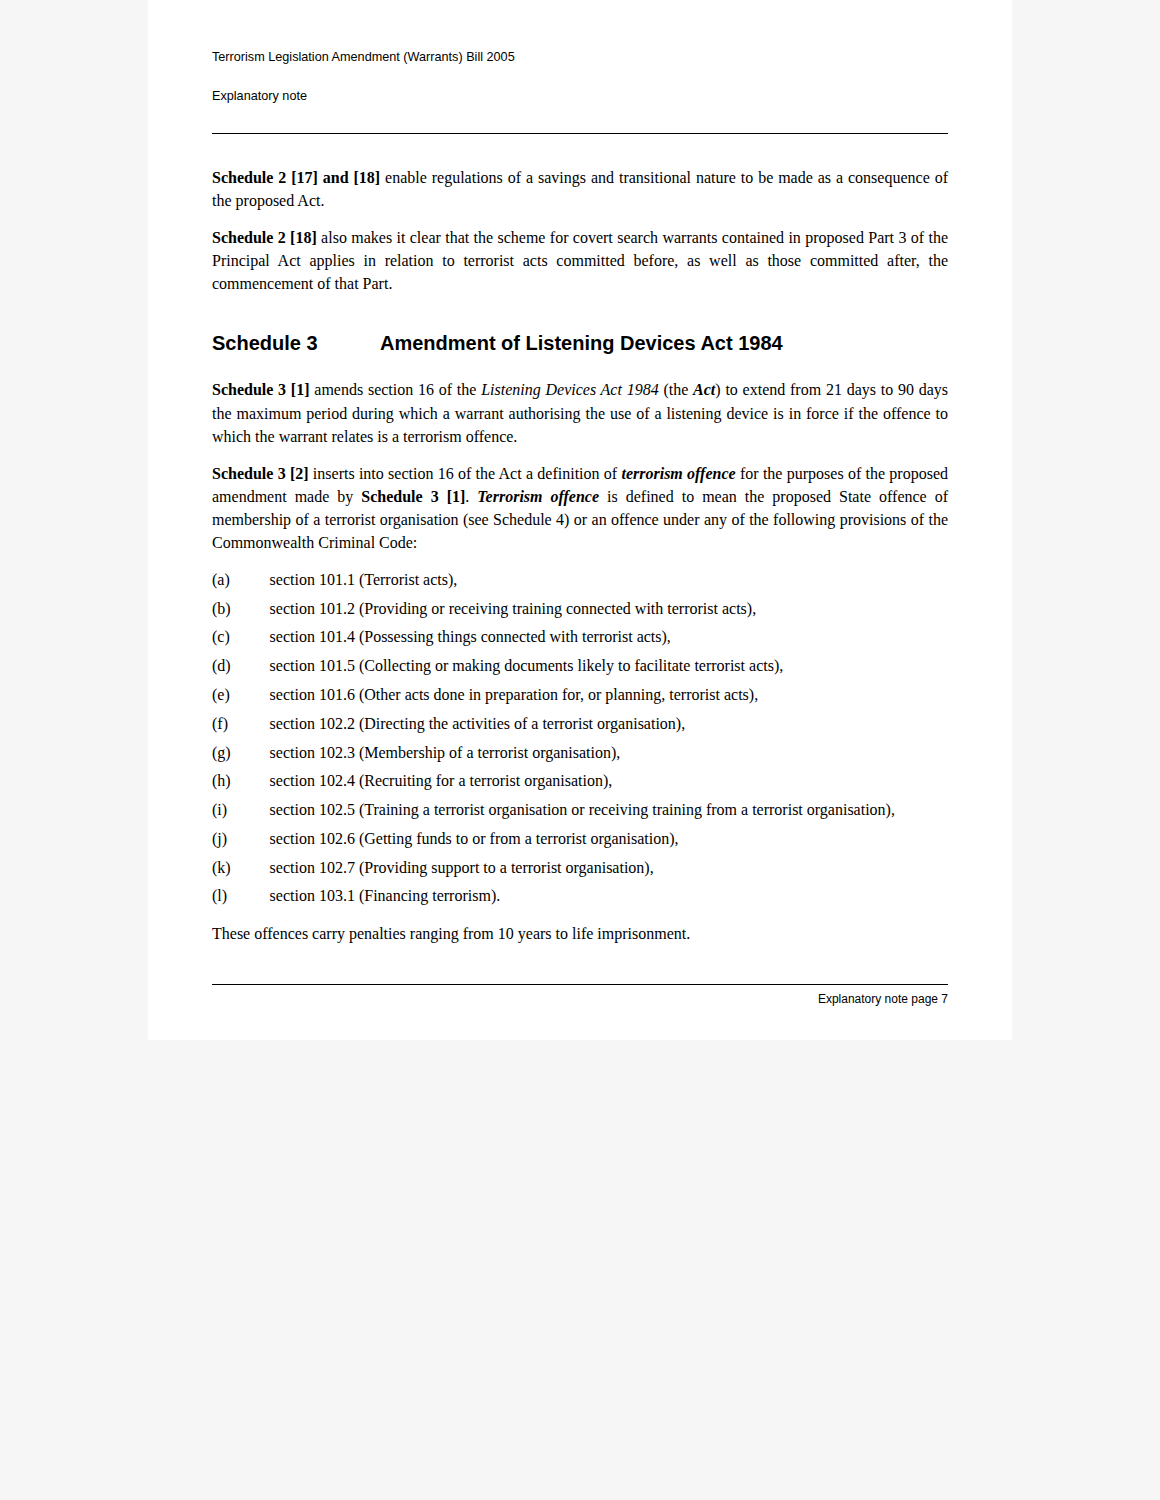Terrorism Legislation Amendment (Warrants) Bill 2005
Explanatory note
Schedule 2 [17] and [18] enable regulations of a savings and transitional nature to be made as a consequence of the proposed Act.
Schedule 2 [18] also makes it clear that the scheme for covert search warrants contained in proposed Part 3 of the Principal Act applies in relation to terrorist acts committed before, as well as those committed after, the commencement of that Part.
Schedule 3 Amendment of Listening Devices Act 1984
Schedule 3 [1] amends section 16 of the Listening Devices Act 1984 (the Act) to extend from 21 days to 90 days the maximum period during which a warrant authorising the use of a listening device is in force if the offence to which the warrant relates is a terrorism offence.
Schedule 3 [2] inserts into section 16 of the Act a definition of terrorism offence for the purposes of the proposed amendment made by Schedule 3 [1]. Terrorism offence is defined to mean the proposed State offence of membership of a terrorist organisation (see Schedule 4) or an offence under any of the following provisions of the Commonwealth Criminal Code:
(a) section 101.1 (Terrorist acts),
(b) section 101.2 (Providing or receiving training connected with terrorist acts),
(c) section 101.4 (Possessing things connected with terrorist acts),
(d) section 101.5 (Collecting or making documents likely to facilitate terrorist acts),
(e) section 101.6 (Other acts done in preparation for, or planning, terrorist acts),
(f) section 102.2 (Directing the activities of a terrorist organisation),
(g) section 102.3 (Membership of a terrorist organisation),
(h) section 102.4 (Recruiting for a terrorist organisation),
(i) section 102.5 (Training a terrorist organisation or receiving training from a terrorist organisation),
(j) section 102.6 (Getting funds to or from a terrorist organisation),
(k) section 102.7 (Providing support to a terrorist organisation),
(l) section 103.1 (Financing terrorism).
These offences carry penalties ranging from 10 years to life imprisonment.
Explanatory note page 7